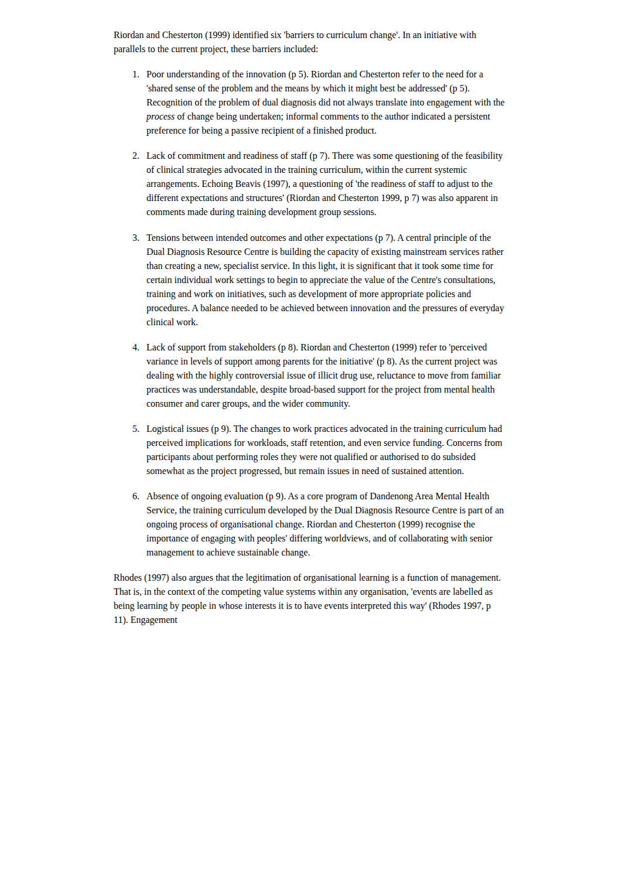Riordan and Chesterton (1999) identified six 'barriers to curriculum change'. In an initiative with parallels to the current project, these barriers included:
Poor understanding of the innovation (p 5). Riordan and Chesterton refer to the need for a 'shared sense of the problem and the means by which it might best be addressed' (p 5). Recognition of the problem of dual diagnosis did not always translate into engagement with the process of change being undertaken; informal comments to the author indicated a persistent preference for being a passive recipient of a finished product.
Lack of commitment and readiness of staff (p 7). There was some questioning of the feasibility of clinical strategies advocated in the training curriculum, within the current systemic arrangements. Echoing Beavis (1997), a questioning of 'the readiness of staff to adjust to the different expectations and structures' (Riordan and Chesterton 1999, p 7) was also apparent in comments made during training development group sessions.
Tensions between intended outcomes and other expectations (p 7). A central principle of the Dual Diagnosis Resource Centre is building the capacity of existing mainstream services rather than creating a new, specialist service. In this light, it is significant that it took some time for certain individual work settings to begin to appreciate the value of the Centre's consultations, training and work on initiatives, such as development of more appropriate policies and procedures. A balance needed to be achieved between innovation and the pressures of everyday clinical work.
Lack of support from stakeholders (p 8). Riordan and Chesterton (1999) refer to 'perceived variance in levels of support among parents for the initiative' (p 8). As the current project was dealing with the highly controversial issue of illicit drug use, reluctance to move from familiar practices was understandable, despite broad-based support for the project from mental health consumer and carer groups, and the wider community.
Logistical issues (p 9). The changes to work practices advocated in the training curriculum had perceived implications for workloads, staff retention, and even service funding. Concerns from participants about performing roles they were not qualified or authorised to do subsided somewhat as the project progressed, but remain issues in need of sustained attention.
Absence of ongoing evaluation (p 9). As a core program of Dandenong Area Mental Health Service, the training curriculum developed by the Dual Diagnosis Resource Centre is part of an ongoing process of organisational change. Riordan and Chesterton (1999) recognise the importance of engaging with peoples' differing worldviews, and of collaborating with senior management to achieve sustainable change.
Rhodes (1997) also argues that the legitimation of organisational learning is a function of management. That is, in the context of the competing value systems within any organisation, 'events are labelled as being learning by people in whose interests it is to have events interpreted this way' (Rhodes 1997, p 11). Engagement